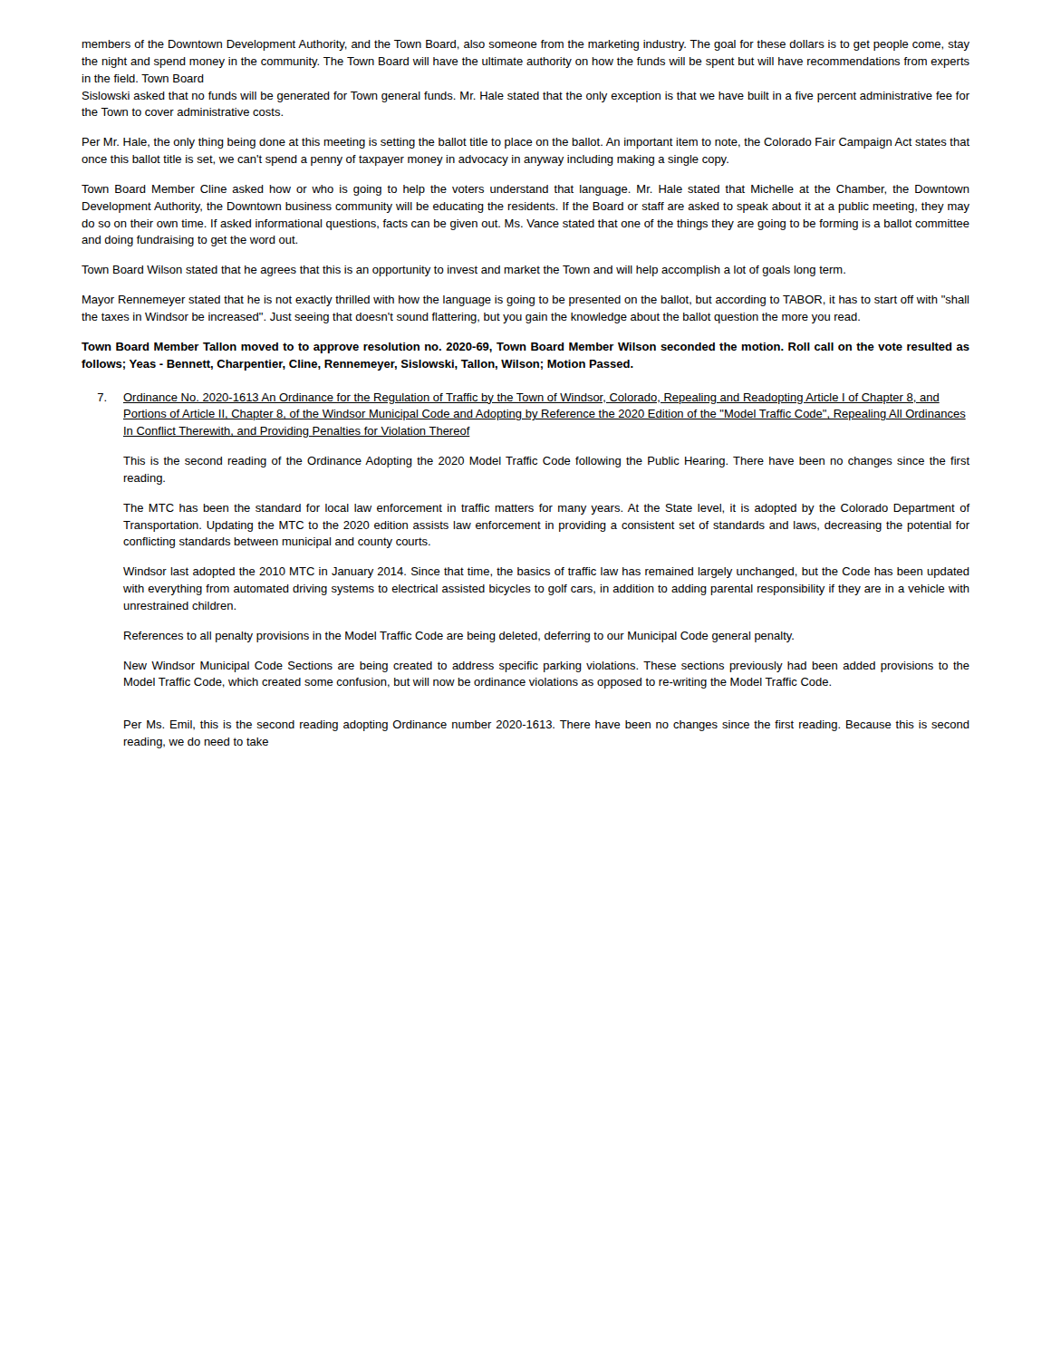members of the Downtown Development Authority, and the Town Board, also someone from the marketing industry. The goal for these dollars is to get people come, stay the night and spend money in the community. The Town Board will have the ultimate authority on how the funds will be spent but will have recommendations from experts in the field. Town Board
Sislowski asked that no funds will be generated for Town general funds. Mr. Hale stated that the only exception is that we have built in a five percent administrative fee for the Town to cover administrative costs.
Per Mr. Hale, the only thing being done at this meeting is setting the ballot title to place on the ballot. An important item to note, the Colorado Fair Campaign Act states that once this ballot title is set, we can't spend a penny of taxpayer money in advocacy in anyway including making a single copy.
Town Board Member Cline asked how or who is going to help the voters understand that language. Mr. Hale stated that Michelle at the Chamber, the Downtown Development Authority, the Downtown business community will be educating the residents. If the Board or staff are asked to speak about it at a public meeting, they may do so on their own time. If asked informational questions, facts can be given out. Ms. Vance stated that one of the things they are going to be forming is a ballot committee and doing fundraising to get the word out.
Town Board Wilson stated that he agrees that this is an opportunity to invest and market the Town and will help accomplish a lot of goals long term.
Mayor Rennemeyer stated that he is not exactly thrilled with how the language is going to be presented on the ballot, but according to TABOR, it has to start off with "shall the taxes in Windsor be increased". Just seeing that doesn't sound flattering, but you gain the knowledge about the ballot question the more you read.
Town Board Member Tallon moved to to approve resolution no. 2020-69, Town Board Member Wilson seconded the motion. Roll call on the vote resulted as follows; Yeas - Bennett, Charpentier, Cline, Rennemeyer, Sislowski, Tallon, Wilson; Motion Passed.
7.
Ordinance No. 2020-1613 An Ordinance for the Regulation of Traffic by the Town of Windsor, Colorado, Repealing and Readopting Article I of Chapter 8, and Portions of Article II, Chapter 8, of the Windsor Municipal Code and Adopting by Reference the 2020 Edition of the "Model Traffic Code", Repealing All Ordinances In Conflict Therewith, and Providing Penalties for Violation Thereof
This is the second reading of the Ordinance Adopting the 2020 Model Traffic Code following the Public Hearing. There have been no changes since the first reading.
The MTC has been the standard for local law enforcement in traffic matters for many years. At the State level, it is adopted by the Colorado Department of Transportation. Updating the MTC to the 2020 edition assists law enforcement in providing a consistent set of standards and laws, decreasing the potential for conflicting standards between municipal and county courts.
Windsor last adopted the 2010 MTC in January 2014. Since that time, the basics of traffic law has remained largely unchanged, but the Code has been updated with everything from automated driving systems to electrical assisted bicycles to golf cars, in addition to adding parental responsibility if they are in a vehicle with unrestrained children.
References to all penalty provisions in the Model Traffic Code are being deleted, deferring to our Municipal Code general penalty.
New Windsor Municipal Code Sections are being created to address specific parking violations. These sections previously had been added provisions to the Model Traffic Code, which created some confusion, but will now be ordinance violations as opposed to re-writing the Model Traffic Code.
Per Ms. Emil, this is the second reading adopting Ordinance number 2020-1613. There have been no changes since the first reading. Because this is second reading, we do need to take